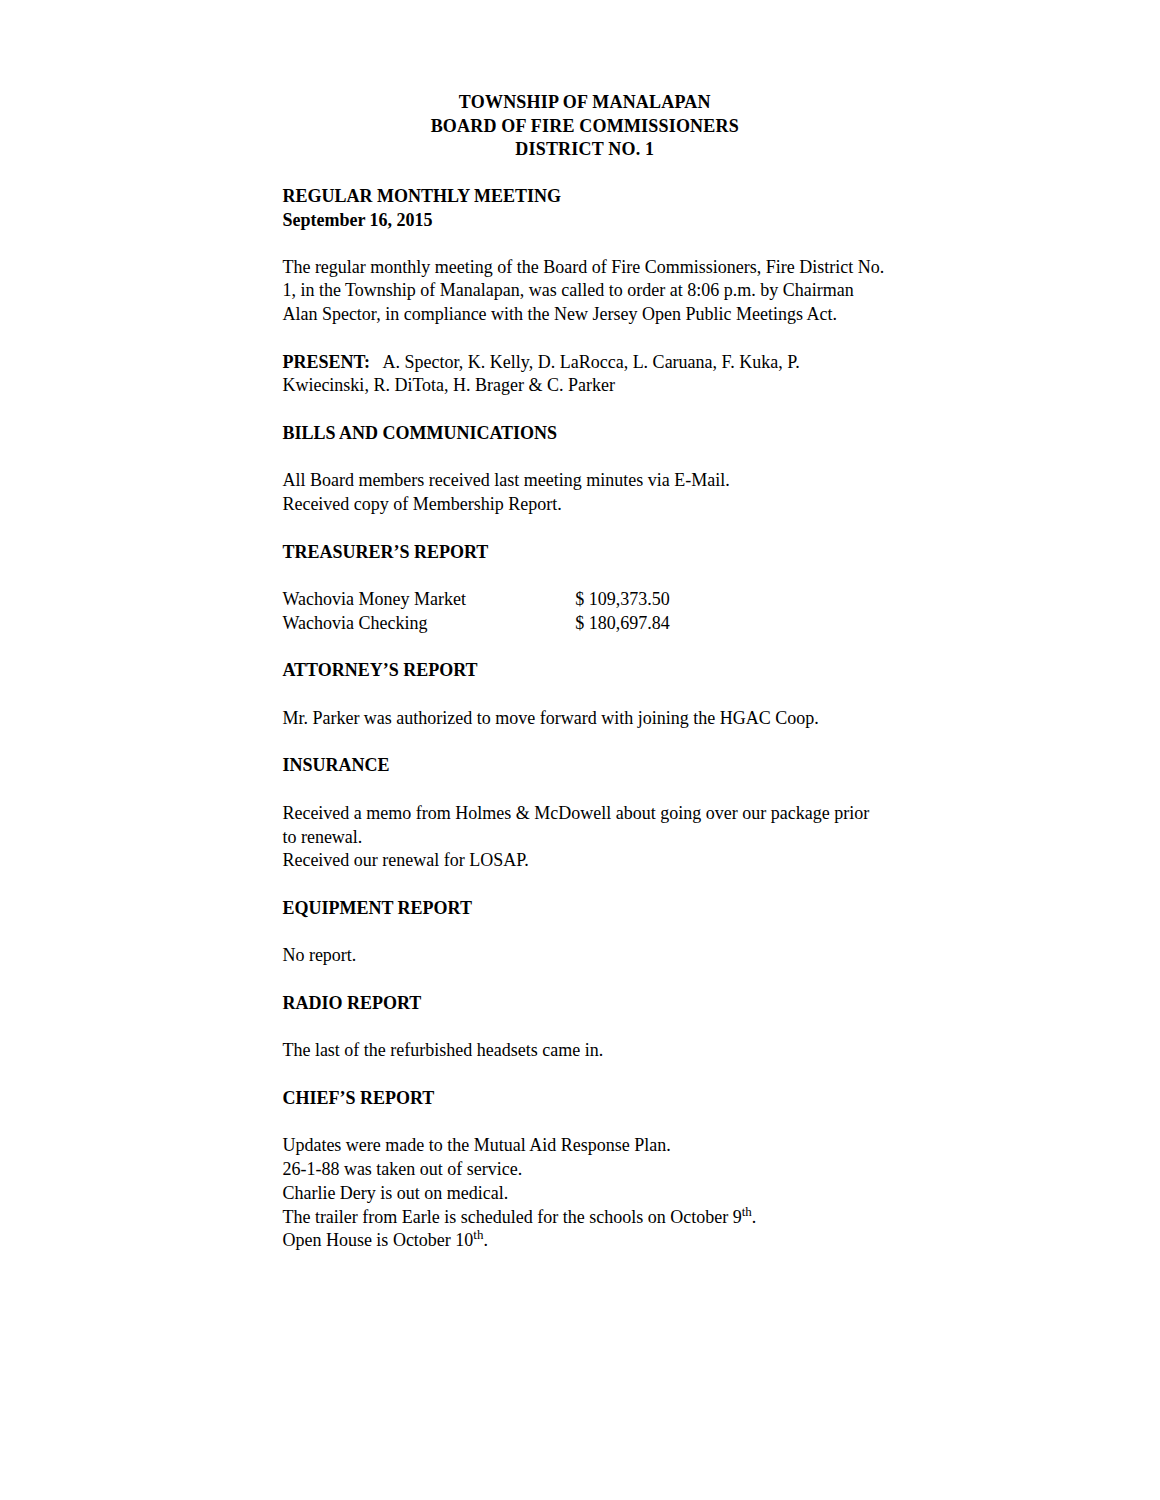TOWNSHIP OF MANALAPAN BOARD OF FIRE COMMISSIONERS DISTRICT NO. 1
REGULAR MONTHLY MEETING
September 16, 2015
The regular monthly meeting of the Board of Fire Commissioners, Fire District No. 1, in the Township of Manalapan, was called to order at 8:06 p.m. by Chairman Alan Spector, in compliance with the New Jersey Open Public Meetings Act.
PRESENT: A. Spector, K. Kelly, D. LaRocca, L. Caruana, F. Kuka, P. Kwiecinski, R. DiTota, H. Brager & C. Parker
BILLS AND COMMUNICATIONS
All Board members received last meeting minutes via E-Mail.
Received copy of Membership Report.
TREASURER’S REPORT
| Wachovia Money Market | $ 109,373.50 |
| Wachovia Checking | $ 180,697.84 |
ATTORNEY’S REPORT
Mr. Parker was authorized to move forward with joining the HGAC Coop.
INSURANCE
Received a memo from Holmes & McDowell about going over our package prior to renewal.
Received our renewal for LOSAP.
EQUIPMENT REPORT
No report.
RADIO REPORT
The last of the refurbished headsets came in.
CHIEF’S REPORT
Updates were made to the Mutual Aid Response Plan.
26-1-88 was taken out of service.
Charlie Dery is out on medical.
The trailer from Earle is scheduled for the schools on October 9th.
Open House is October 10th.